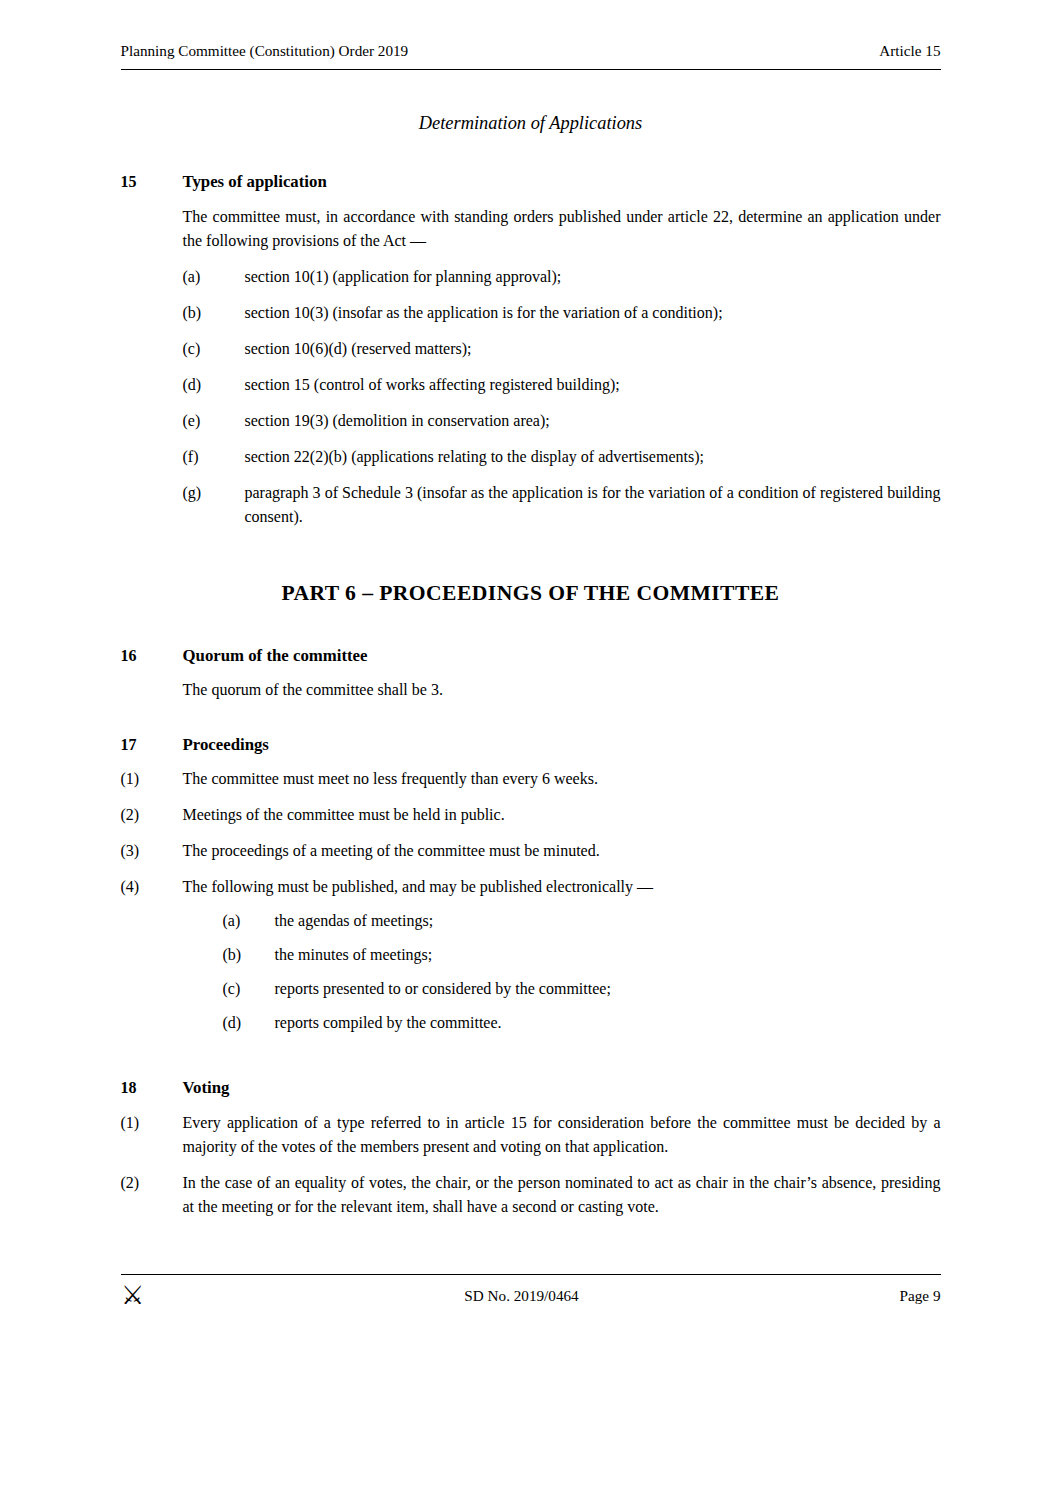Planning Committee (Constitution) Order 2019 Article 15
Determination of Applications
15 Types of application
The committee must, in accordance with standing orders published under article 22, determine an application under the following provisions of the Act —
(a) section 10(1) (application for planning approval);
(b) section 10(3) (insofar as the application is for the variation of a condition);
(c) section 10(6)(d) (reserved matters);
(d) section 15 (control of works affecting registered building);
(e) section 19(3) (demolition in conservation area);
(f) section 22(2)(b) (applications relating to the display of advertisements);
(g) paragraph 3 of Schedule 3 (insofar as the application is for the variation of a condition of registered building consent).
PART 6 – PROCEEDINGS OF THE COMMITTEE
16 Quorum of the committee
The quorum of the committee shall be 3.
17 Proceedings
(1) The committee must meet no less frequently than every 6 weeks.
(2) Meetings of the committee must be held in public.
(3) The proceedings of a meeting of the committee must be minuted.
(4) The following must be published, and may be published electronically —
(a) the agendas of meetings;
(b) the minutes of meetings;
(c) reports presented to or considered by the committee;
(d) reports compiled by the committee.
18 Voting
(1) Every application of a type referred to in article 15 for consideration before the committee must be decided by a majority of the votes of the members present and voting on that application.
(2) In the case of an equality of votes, the chair, or the person nominated to act as chair in the chair’s absence, presiding at the meeting or for the relevant item, shall have a second or casting vote.
⚔ SD No. 2019/0464 Page 9